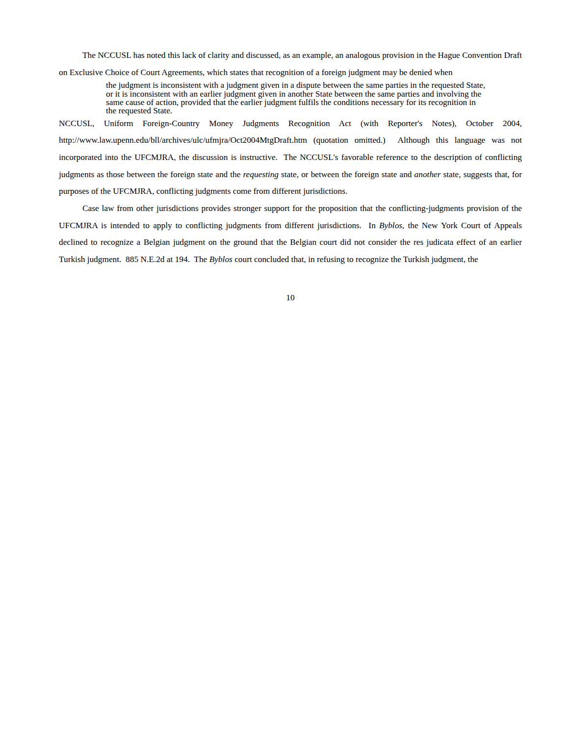The NCCUSL has noted this lack of clarity and discussed, as an example, an analogous provision in the Hague Convention Draft on Exclusive Choice of Court Agreements, which states that recognition of a foreign judgment may be denied when
the judgment is inconsistent with a judgment given in a dispute between the same parties in the requested State, or it is inconsistent with an earlier judgment given in another State between the same parties and involving the same cause of action, provided that the earlier judgment fulfils the conditions necessary for its recognition in the requested State.
NCCUSL, Uniform Foreign-Country Money Judgments Recognition Act (with Reporter's Notes), October 2004, http://www.law.upenn.edu/bll/archives/ulc/ufmjra/Oct2004MtgDraft.htm (quotation omitted.) Although this language was not incorporated into the UFCMJRA, the discussion is instructive. The NCCUSL's favorable reference to the description of conflicting judgments as those between the foreign state and the requesting state, or between the foreign state and another state, suggests that, for purposes of the UFCMJRA, conflicting judgments come from different jurisdictions.
Case law from other jurisdictions provides stronger support for the proposition that the conflicting-judgments provision of the UFCMJRA is intended to apply to conflicting judgments from different jurisdictions. In Byblos, the New York Court of Appeals declined to recognize a Belgian judgment on the ground that the Belgian court did not consider the res judicata effect of an earlier Turkish judgment. 885 N.E.2d at 194. The Byblos court concluded that, in refusing to recognize the Turkish judgment, the
10